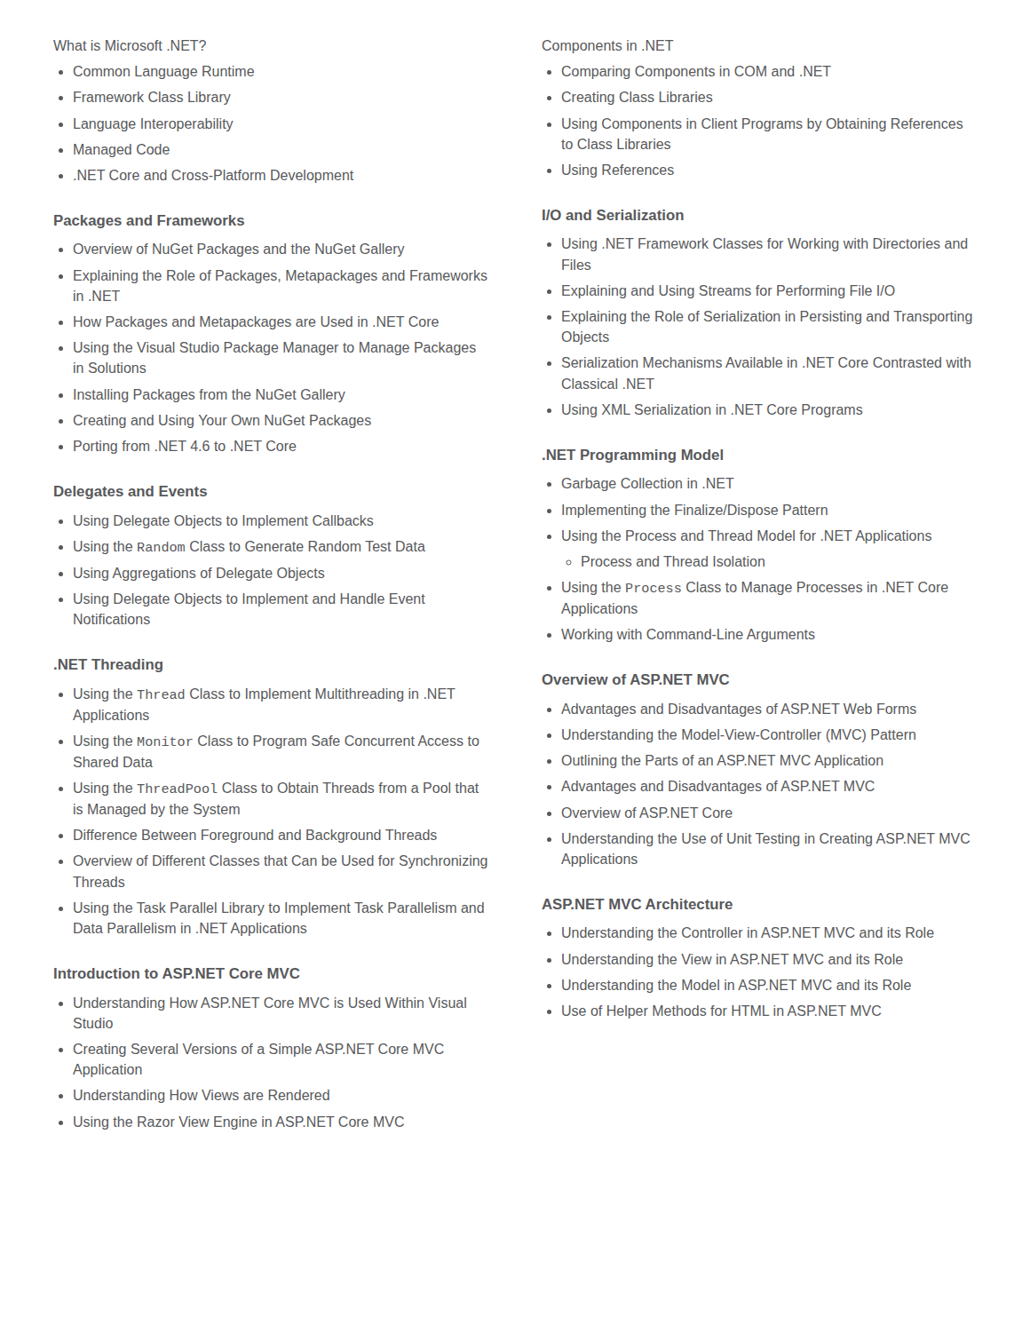What is Microsoft .NET?
Common Language Runtime
Framework Class Library
Language Interoperability
Managed Code
.NET Core and Cross-Platform Development
Packages and Frameworks
Overview of NuGet Packages and the NuGet Gallery
Explaining the Role of Packages, Metapackages and Frameworks in .NET
How Packages and Metapackages are Used in .NET Core
Using the Visual Studio Package Manager to Manage Packages in Solutions
Installing Packages from the NuGet Gallery
Creating and Using Your Own NuGet Packages
Porting from .NET 4.6 to .NET Core
Delegates and Events
Using Delegate Objects to Implement Callbacks
Using the Random Class to Generate Random Test Data
Using Aggregations of Delegate Objects
Using Delegate Objects to Implement and Handle Event Notifications
.NET Threading
Using the Thread Class to Implement Multithreading in .NET Applications
Using the Monitor Class to Program Safe Concurrent Access to Shared Data
Using the ThreadPool Class to Obtain Threads from a Pool that is Managed by the System
Difference Between Foreground and Background Threads
Overview of Different Classes that Can be Used for Synchronizing Threads
Using the Task Parallel Library to Implement Task Parallelism and Data Parallelism in .NET Applications
Introduction to ASP.NET Core MVC
Understanding How ASP.NET Core MVC is Used Within Visual Studio
Creating Several Versions of a Simple ASP.NET Core MVC Application
Understanding How Views are Rendered
Using the Razor View Engine in ASP.NET Core MVC
Components in .NET
Comparing Components in COM and .NET
Creating Class Libraries
Using Components in Client Programs by Obtaining References to Class Libraries
Using References
I/O and Serialization
Using .NET Framework Classes for Working with Directories and Files
Explaining and Using Streams for Performing File I/O
Explaining the Role of Serialization in Persisting and Transporting Objects
Serialization Mechanisms Available in .NET Core Contrasted with Classical .NET
Using XML Serialization in .NET Core Programs
.NET Programming Model
Garbage Collection in .NET
Implementing the Finalize/Dispose Pattern
Using the Process and Thread Model for .NET Applications
Process and Thread Isolation
Using the Process Class to Manage Processes in .NET Core Applications
Working with Command-Line Arguments
Overview of ASP.NET MVC
Advantages and Disadvantages of ASP.NET Web Forms
Understanding the Model-View-Controller (MVC) Pattern
Outlining the Parts of an ASP.NET MVC Application
Advantages and Disadvantages of ASP.NET MVC
Overview of ASP.NET Core
Understanding the Use of Unit Testing in Creating ASP.NET MVC Applications
ASP.NET MVC Architecture
Understanding the Controller in ASP.NET MVC and its Role
Understanding the View in ASP.NET MVC and its Role
Understanding the Model in ASP.NET MVC and its Role
Use of Helper Methods for HTML in ASP.NET MVC